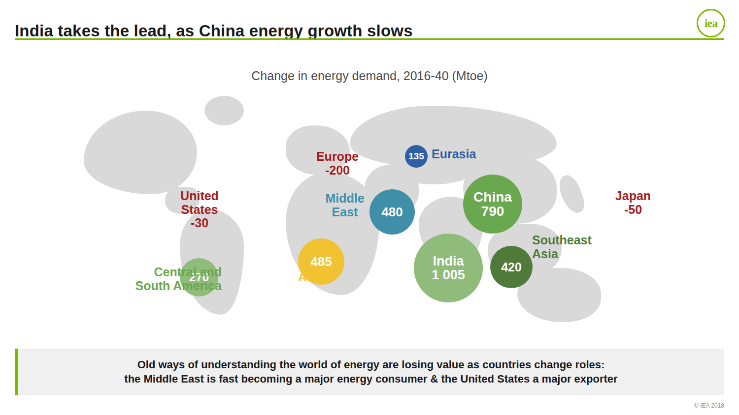India takes the lead, as China energy growth slows
iea
Change in energy demand, 2016-40 (Mtoe)
135
480
China 790
485
India 1 005
420
270
Eurasia
Europe
-200
United
States
-30
Middle
East
Japan
-50
Africa
Southeast
Asia
Central and
South America
Old ways of understanding the world of energy are losing value as countries change roles:
the Middle East is fast becoming a major energy consumer & the United States a major exporter
© IEA 2018